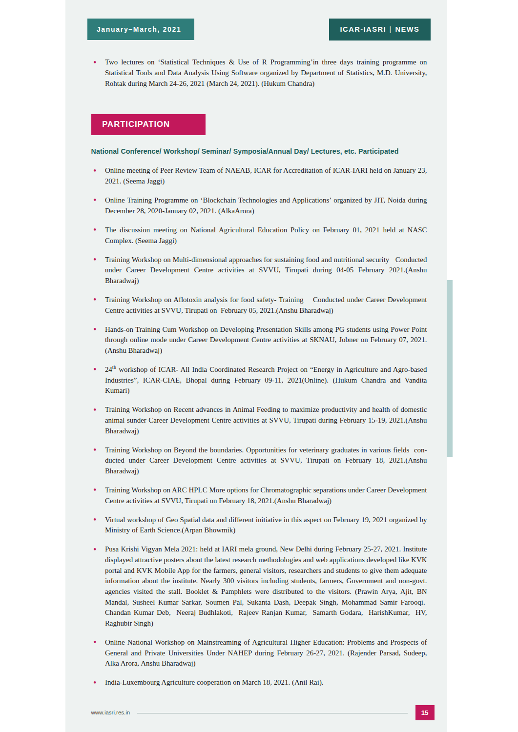January–March, 2021
ICAR-IASRI|NEWS
Two lectures on ‘Statistical Techniques & Use of R Programming’in three days training programme on Statistical Tools and Data Analysis Using Software organized by Department of Statistics, M.D. University, Rohtak during March 24-26, 2021 (March 24, 2021). (Hukum Chandra)
PARTICIPATION
National Conference/ Workshop/ Seminar/ Symposia/Annual Day/ Lectures, etc. Participated
Online meeting of Peer Review Team of NAEAB, ICAR for Accreditation of ICAR-IARI held on January 23, 2021. (Seema Jaggi)
Online Training Programme on ‘Blockchain Technologies and Applications’ organized by JIT, Noida during December 28, 2020-January 02, 2021. (AlkaArora)
The discussion meeting on National Agricultural Education Policy on February 01, 2021 held at NASC Complex. (Seema Jaggi)
Training Workshop on Multi-dimensional approaches for sustaining food and nutritional security Conducted under Career Development Centre activities at SVVU, Tirupati during 04-05 February 2021.(Anshu Bharadwaj)
Training Workshop on Aflotoxin analysis for food safety- Training Conducted under Career Development Centre activities at SVVU, Tirupati on February 05, 2021.(Anshu Bharadwaj)
Hands-on Training Cum Workshop on Developing Presentation Skills among PG students using Power Point through online mode under Career Development Centre activities at SKNAU, Jobner on February 07, 2021. (Anshu Bharadwaj)
24th workshop of ICAR- All India Coordinated Research Project on “Energy in Agriculture and Agro-based Industries”, ICAR-CIAE, Bhopal during February 09-11, 2021(Online). (Hukum Chandra and Vandita Kumari)
Training Workshop on Recent advances in Animal Feeding to maximize productivity and health of domestic animal sunder Career Development Centre activities at SVVU, Tirupati during February 15-19, 2021.(Anshu Bharadwaj)
Training Workshop on Beyond the boundaries. Opportunities for veterinary graduates in various fields conducted under Career Development Centre activities at SVVU, Tirupati on February 18, 2021.(Anshu Bharadwaj)
Training Workshop on ARC HPLC More options for Chromatographic separations under Career Development Centre activities at SVVU, Tirupati on February 18, 2021.(Anshu Bharadwaj)
Virtual workshop of Geo Spatial data and different initiative in this aspect on February 19, 2021 organized by Ministry of Earth Science.(Arpan Bhowmik)
Pusa Krishi Vigyan Mela 2021: held at IARI mela ground, New Delhi during February 25-27, 2021. Institute displayed attractive posters about the latest research methodologies and web applications developed like KVK portal and KVK Mobile App for the farmers, general visitors, researchers and students to give them adequate information about the institute. Nearly 300 visitors including students, farmers, Government and non-govt. agencies visited the stall. Booklet & Pamphlets were distributed to the visitors. (Prawin Arya, Ajit, BN Mandal, Susheel Kumar Sarkar, Soumen Pal, Sukanta Dash, Deepak Singh, Mohammad Samir Farooqi. Chandan Kumar Deb, Neeraj Budhlakoti, Rajeev Ranjan Kumar, Samarth Godara, HarishKumar, HV, Raghubir Singh)
Online National Workshop on Mainstreaming of Agricultural Higher Education: Problems and Prospects of General and Private Universities Under NAHEP during February 26-27, 2021. (Rajender Parsad, Sudeep, Alka Arora, Anshu Bharadwaj)
India-Luxembourg Agriculture cooperation on March 18, 2021. (Anil Rai).
www.iasri.res.in 15